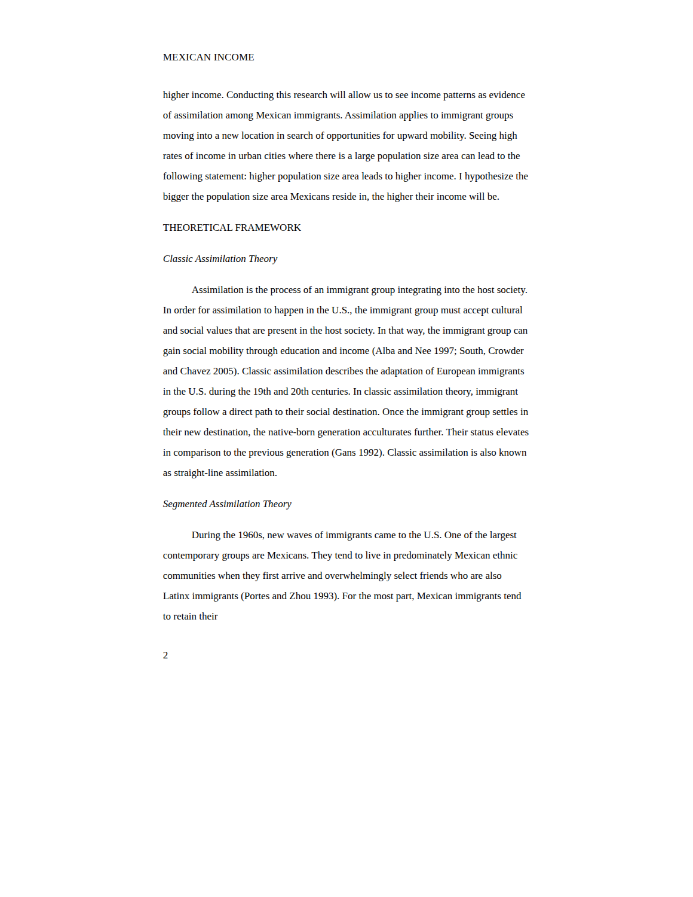MEXICAN INCOME
higher income. Conducting this research will allow us to see income patterns as evidence of assimilation among Mexican immigrants. Assimilation applies to immigrant groups moving into a new location in search of opportunities for upward mobility. Seeing high rates of income in urban cities where there is a large population size area can lead to the following statement: higher population size area leads to higher income. I hypothesize the bigger the population size area Mexicans reside in, the higher their income will be.
THEORETICAL FRAMEWORK
Classic Assimilation Theory
Assimilation is the process of an immigrant group integrating into the host society. In order for assimilation to happen in the U.S., the immigrant group must accept cultural and social values that are present in the host society. In that way, the immigrant group can gain social mobility through education and income (Alba and Nee 1997; South, Crowder and Chavez 2005). Classic assimilation describes the adaptation of European immigrants in the U.S. during the 19th and 20th centuries. In classic assimilation theory, immigrant groups follow a direct path to their social destination. Once the immigrant group settles in their new destination, the native-born generation acculturates further. Their status elevates in comparison to the previous generation (Gans 1992). Classic assimilation is also known as straight-line assimilation.
Segmented Assimilation Theory
During the 1960s, new waves of immigrants came to the U.S. One of the largest contemporary groups are Mexicans. They tend to live in predominately Mexican ethnic communities when they first arrive and overwhelmingly select friends who are also Latinx immigrants (Portes and Zhou 1993). For the most part, Mexican immigrants tend to retain their
2